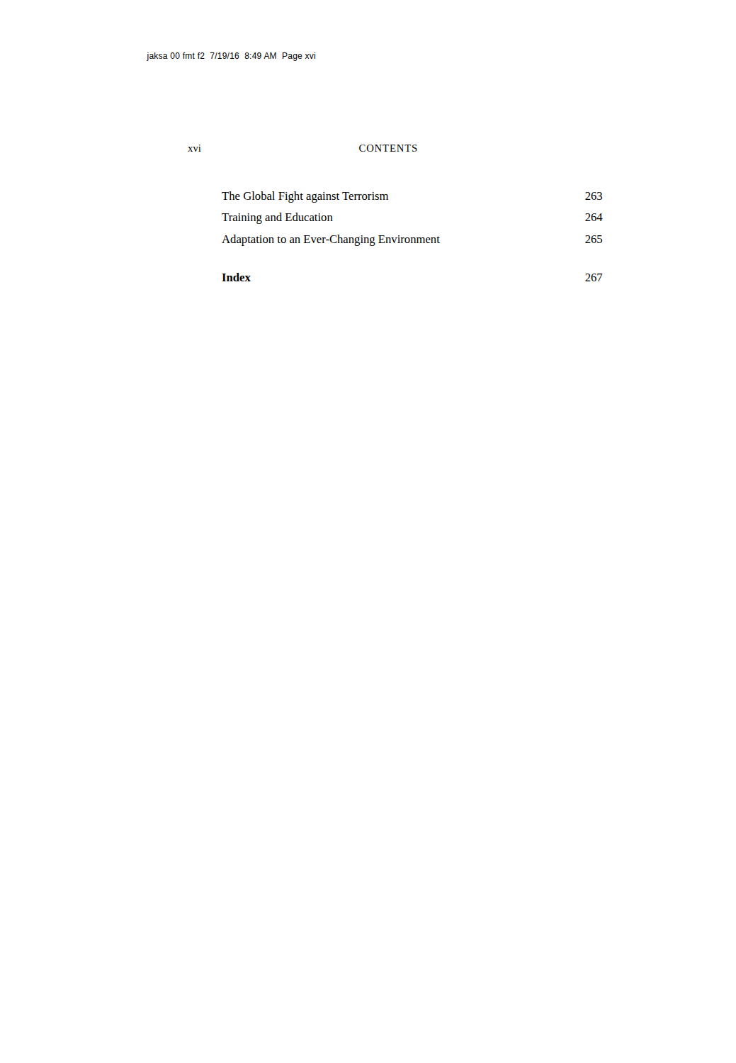jaksa 00 fmt f2 7/19/16 8:49 AM Page xvi
xvi CONTENTS
| The Global Fight against Terrorism | 263 |
| Training and Education | 264 |
| Adaptation to an Ever-Changing Environment | 265 |
| Index | 267 |